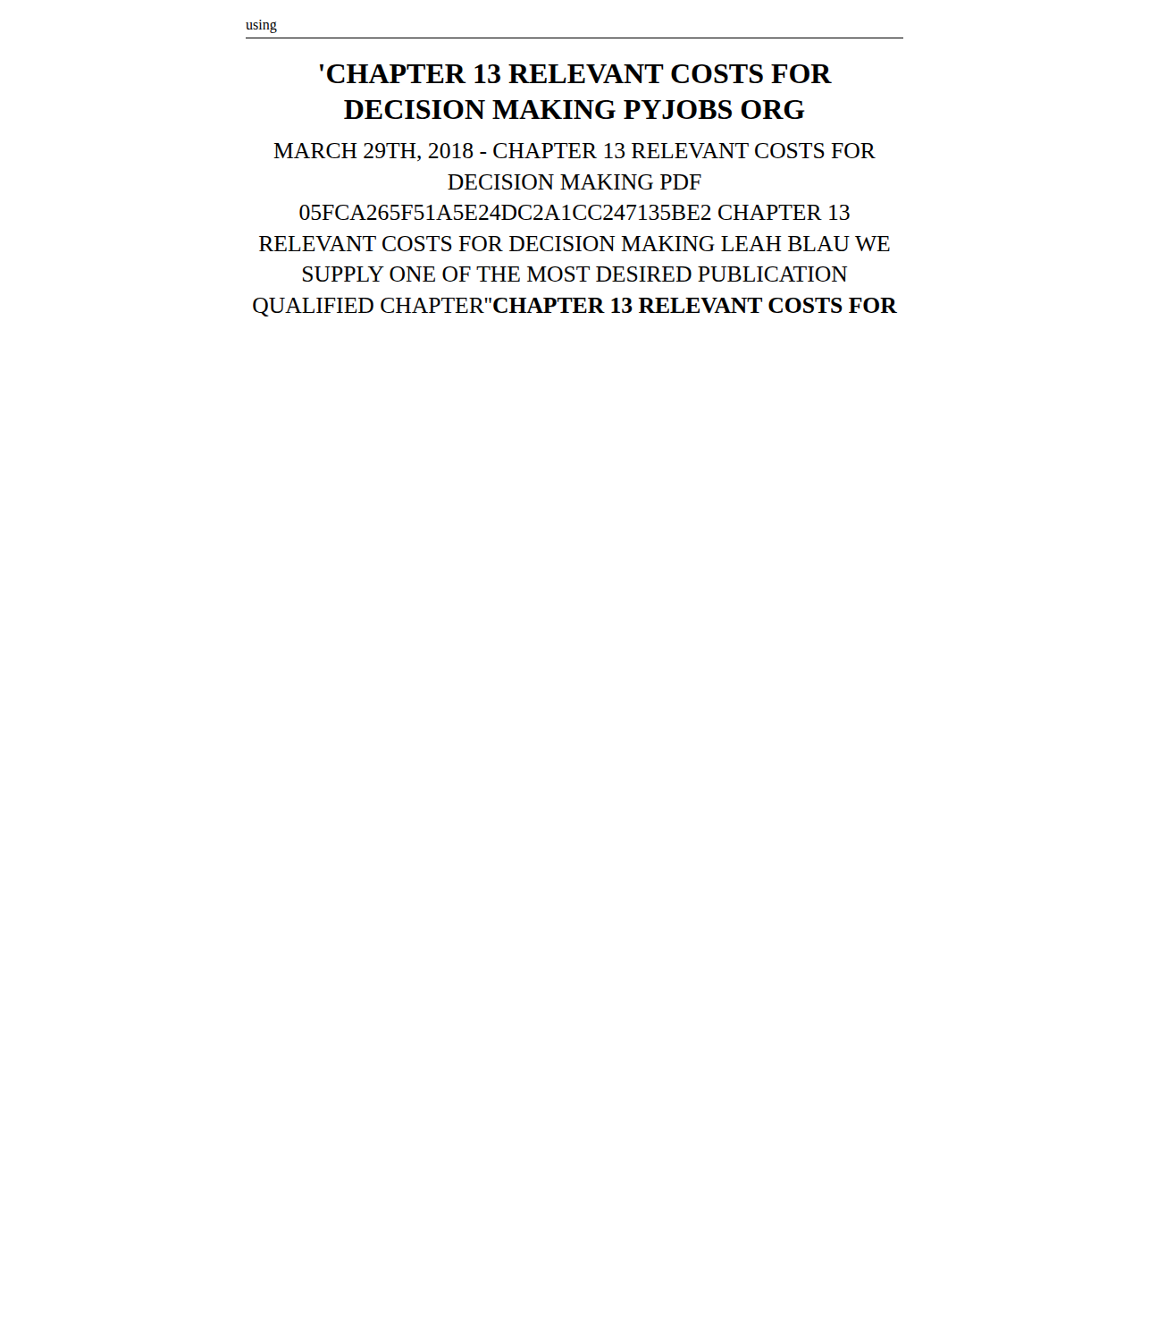using
'CHAPTER 13 RELEVANT COSTS FOR DECISION MAKING PYJOBS ORG
MARCH 29TH, 2018 - CHAPTER 13 RELEVANT COSTS FOR DECISION MAKING PDF 05FCA265F51A5E24DC2A1CC247135BE2 CHAPTER 13 RELEVANT COSTS FOR DECISION MAKING LEAH BLAU WE SUPPLY ONE OF THE MOST DESIRED PUBLICATION QUALIFIED CHAPTER''CHAPTER 13 RELEVANT COSTS FOR